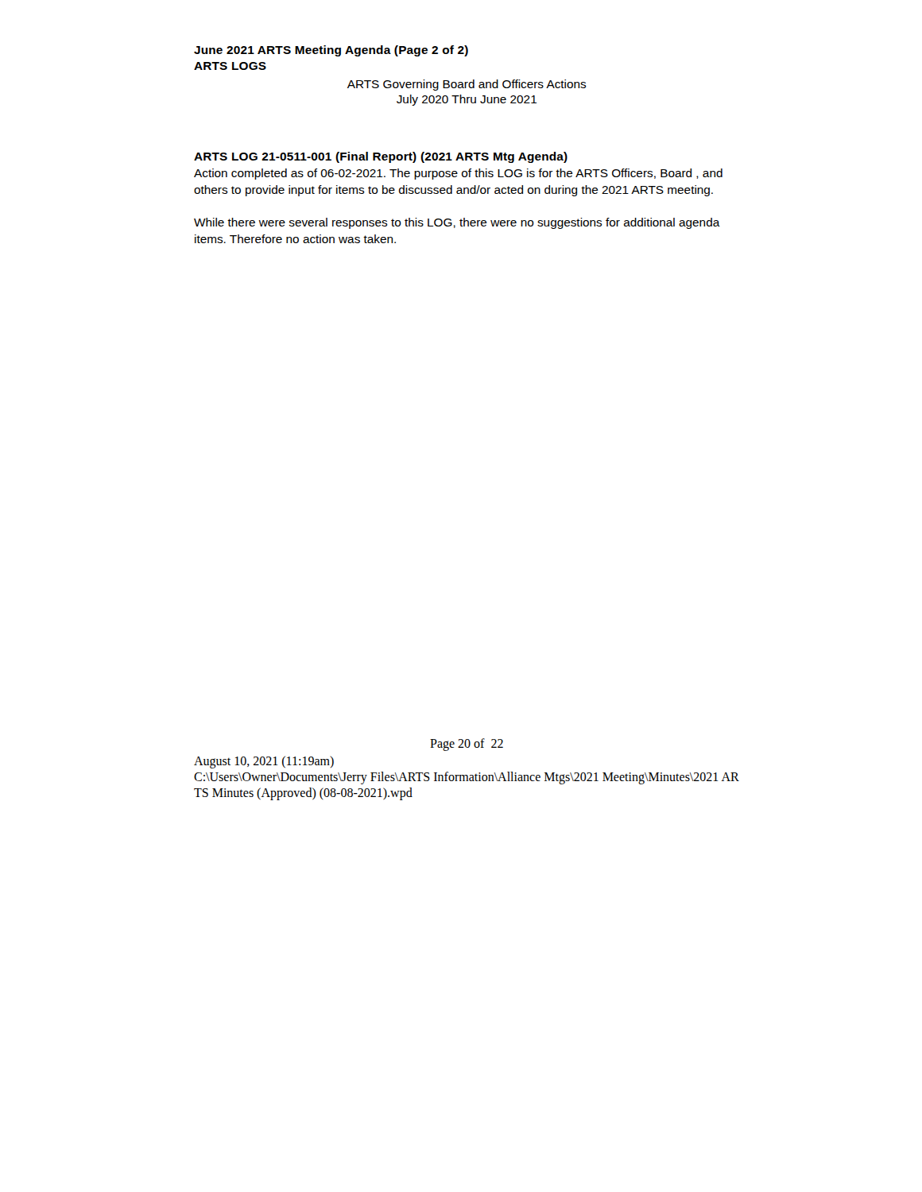June 2021 ARTS Meeting Agenda (Page 2 of 2)
ARTS LOGS
ARTS Governing Board and Officers Actions
July 2020 Thru June 2021
ARTS LOG 21-0511-001 (Final Report) (2021 ARTS Mtg Agenda)
Action completed as of 06-02-2021. The purpose of this LOG is for the ARTS Officers, Board , and others to provide input for items to be discussed and/or acted on during the 2021 ARTS meeting.
While there were several responses to this LOG, there were no suggestions for additional agenda items. Therefore no action was taken.
Page 20 of 22
August 10, 2021 (11:19am)
C:\Users\Owner\Documents\Jerry Files\ARTS Information\Alliance Mtgs\2021 Meeting\Minutes\2021 ARTS Minutes (Approved) (08-08-2021).wpd